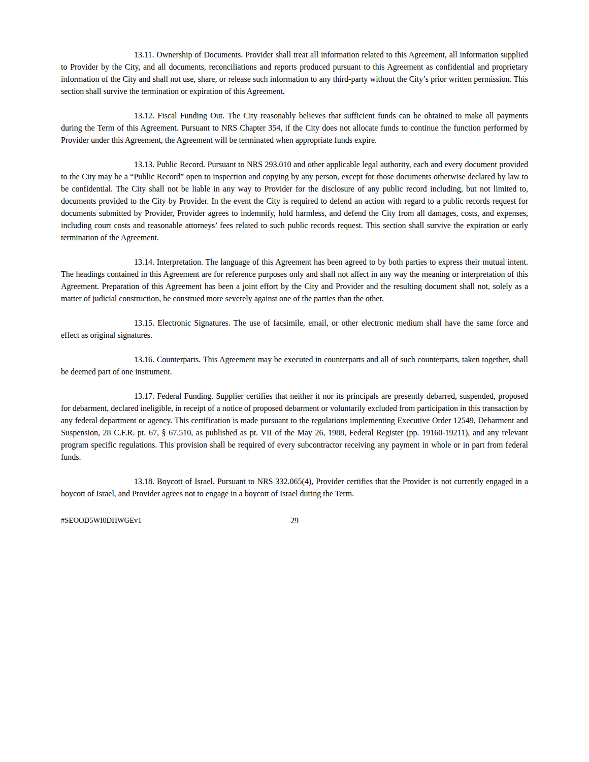13.11. Ownership of Documents. Provider shall treat all information related to this Agreement, all information supplied to Provider by the City, and all documents, reconciliations and reports produced pursuant to this Agreement as confidential and proprietary information of the City and shall not use, share, or release such information to any third-party without the City’s prior written permission. This section shall survive the termination or expiration of this Agreement.
13.12. Fiscal Funding Out. The City reasonably believes that sufficient funds can be obtained to make all payments during the Term of this Agreement. Pursuant to NRS Chapter 354, if the City does not allocate funds to continue the function performed by Provider under this Agreement, the Agreement will be terminated when appropriate funds expire.
13.13. Public Record. Pursuant to NRS 293.010 and other applicable legal authority, each and every document provided to the City may be a “Public Record” open to inspection and copying by any person, except for those documents otherwise declared by law to be confidential. The City shall not be liable in any way to Provider for the disclosure of any public record including, but not limited to, documents provided to the City by Provider. In the event the City is required to defend an action with regard to a public records request for documents submitted by Provider, Provider agrees to indemnify, hold harmless, and defend the City from all damages, costs, and expenses, including court costs and reasonable attorneys’ fees related to such public records request. This section shall survive the expiration or early termination of the Agreement.
13.14. Interpretation. The language of this Agreement has been agreed to by both parties to express their mutual intent. The headings contained in this Agreement are for reference purposes only and shall not affect in any way the meaning or interpretation of this Agreement. Preparation of this Agreement has been a joint effort by the City and Provider and the resulting document shall not, solely as a matter of judicial construction, be construed more severely against one of the parties than the other.
13.15. Electronic Signatures. The use of facsimile, email, or other electronic medium shall have the same force and effect as original signatures.
13.16. Counterparts. This Agreement may be executed in counterparts and all of such counterparts, taken together, shall be deemed part of one instrument.
13.17. Federal Funding. Supplier certifies that neither it nor its principals are presently debarred, suspended, proposed for debarment, declared ineligible, in receipt of a notice of proposed debarment or voluntarily excluded from participation in this transaction by any federal department or agency. This certification is made pursuant to the regulations implementing Executive Order 12549, Debarment and Suspension, 28 C.F.R. pt. 67, § 67.510, as published as pt. VII of the May 26, 1988, Federal Register (pp. 19160-19211), and any relevant program specific regulations. This provision shall be required of every subcontractor receiving any payment in whole or in part from federal funds.
13.18. Boycott of Israel. Pursuant to NRS 332.065(4), Provider certifies that the Provider is not currently engaged in a boycott of Israel, and Provider agrees not to engage in a boycott of Israel during the Term.
#SEOOD5WI0DHWGEv1
29